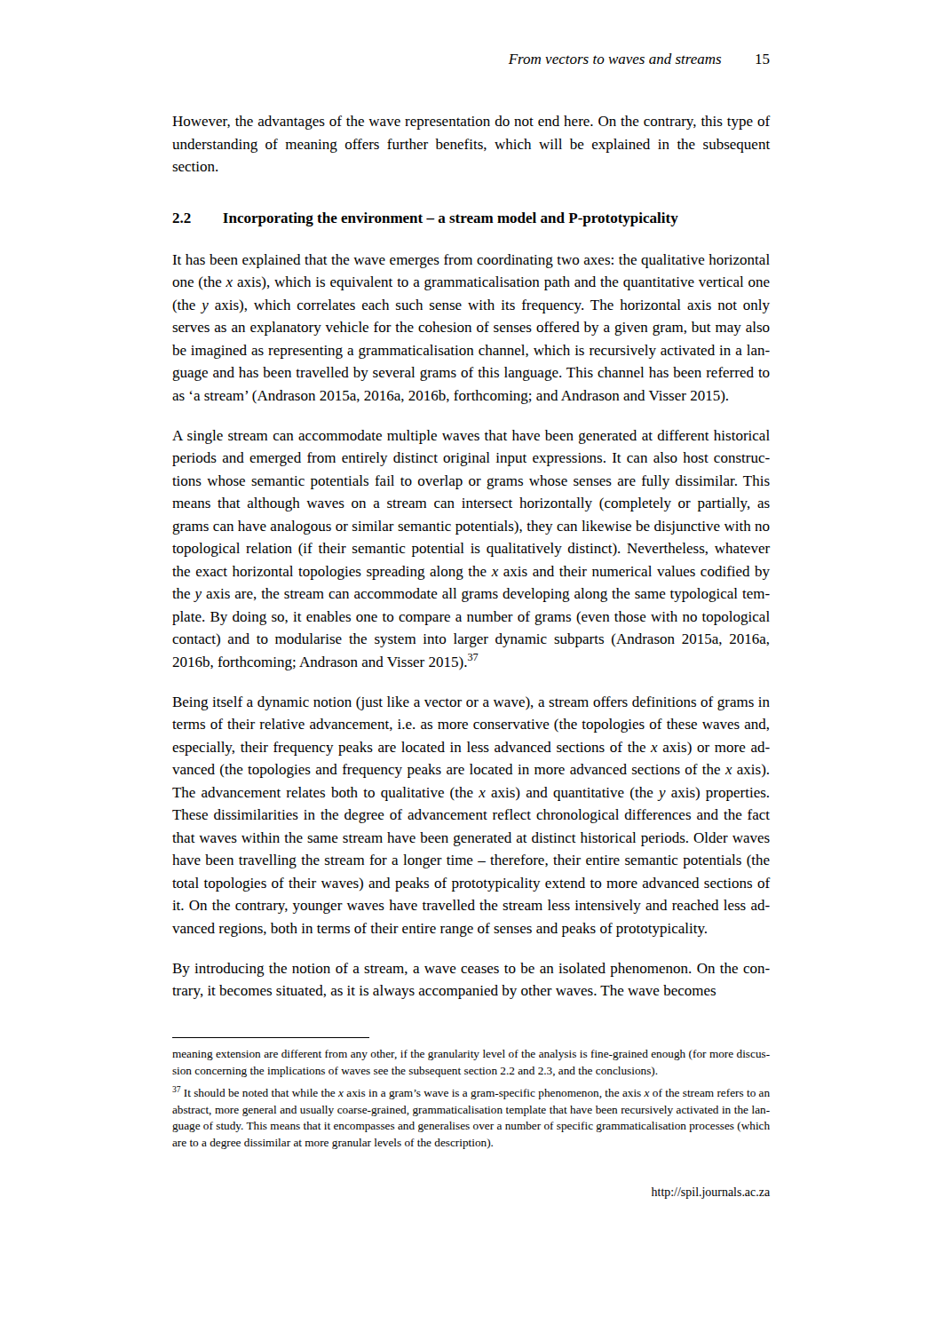From vectors to waves and streams 15
However, the advantages of the wave representation do not end here. On the contrary, this type of understanding of meaning offers further benefits, which will be explained in the subsequent section.
2.2 Incorporating the environment – a stream model and P-prototypicality
It has been explained that the wave emerges from coordinating two axes: the qualitative horizontal one (the x axis), which is equivalent to a grammaticalisation path and the quantitative vertical one (the y axis), which correlates each such sense with its frequency. The horizontal axis not only serves as an explanatory vehicle for the cohesion of senses offered by a given gram, but may also be imagined as representing a grammaticalisation channel, which is recursively activated in a language and has been travelled by several grams of this language. This channel has been referred to as ‘a stream’ (Andrason 2015a, 2016a, 2016b, forthcoming; and Andrason and Visser 2015).
A single stream can accommodate multiple waves that have been generated at different historical periods and emerged from entirely distinct original input expressions. It can also host constructions whose semantic potentials fail to overlap or grams whose senses are fully dissimilar. This means that although waves on a stream can intersect horizontally (completely or partially, as grams can have analogous or similar semantic potentials), they can likewise be disjunctive with no topological relation (if their semantic potential is qualitatively distinct). Nevertheless, whatever the exact horizontal topologies spreading along the x axis and their numerical values codified by the y axis are, the stream can accommodate all grams developing along the same typological template. By doing so, it enables one to compare a number of grams (even those with no topological contact) and to modularise the system into larger dynamic subparts (Andrason 2015a, 2016a, 2016b, forthcoming; Andrason and Visser 2015).37
Being itself a dynamic notion (just like a vector or a wave), a stream offers definitions of grams in terms of their relative advancement, i.e. as more conservative (the topologies of these waves and, especially, their frequency peaks are located in less advanced sections of the x axis) or more advanced (the topologies and frequency peaks are located in more advanced sections of the x axis). The advancement relates both to qualitative (the x axis) and quantitative (the y axis) properties. These dissimilarities in the degree of advancement reflect chronological differences and the fact that waves within the same stream have been generated at distinct historical periods. Older waves have been travelling the stream for a longer time – therefore, their entire semantic potentials (the total topologies of their waves) and peaks of prototypicality extend to more advanced sections of it. On the contrary, younger waves have travelled the stream less intensively and reached less advanced regions, both in terms of their entire range of senses and peaks of prototypicality.
By introducing the notion of a stream, a wave ceases to be an isolated phenomenon. On the contrary, it becomes situated, as it is always accompanied by other waves. The wave becomes
meaning extension are different from any other, if the granularity level of the analysis is fine-grained enough (for more discussion concerning the implications of waves see the subsequent section 2.2 and 2.3, and the conclusions).
37 It should be noted that while the x axis in a gram’s wave is a gram-specific phenomenon, the axis x of the stream refers to an abstract, more general and usually coarse-grained, grammaticalisation template that have been recursively activated in the language of study. This means that it encompasses and generalises over a number of specific grammaticalisation processes (which are to a degree dissimilar at more granular levels of the description).
http://spil.journals.ac.za